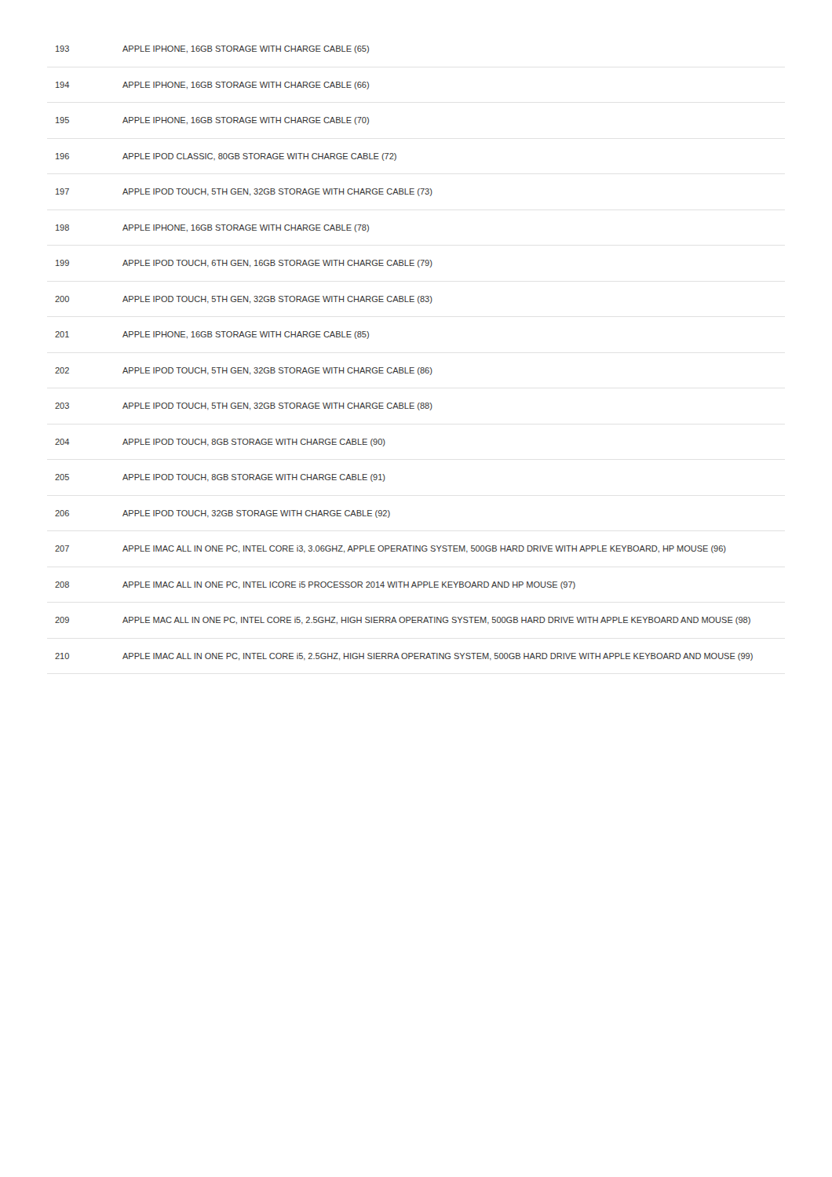| 193 | APPLE IPHONE, 16GB STORAGE WITH CHARGE CABLE (65) |
| 194 | APPLE IPHONE, 16GB STORAGE WITH CHARGE CABLE (66) |
| 195 | APPLE IPHONE, 16GB STORAGE WITH CHARGE CABLE (70) |
| 196 | APPLE IPOD CLASSIC, 80GB STORAGE WITH CHARGE CABLE (72) |
| 197 | APPLE IPOD TOUCH, 5TH GEN, 32GB STORAGE WITH CHARGE CABLE (73) |
| 198 | APPLE IPHONE, 16GB STORAGE WITH CHARGE CABLE (78) |
| 199 | APPLE IPOD TOUCH, 6TH GEN, 16GB STORAGE WITH CHARGE CABLE (79) |
| 200 | APPLE IPOD TOUCH, 5TH GEN, 32GB STORAGE WITH CHARGE CABLE (83) |
| 201 | APPLE IPHONE, 16GB STORAGE WITH CHARGE CABLE (85) |
| 202 | APPLE IPOD TOUCH, 5TH GEN, 32GB STORAGE WITH CHARGE CABLE (86) |
| 203 | APPLE IPOD TOUCH, 5TH GEN, 32GB STORAGE WITH CHARGE CABLE (88) |
| 204 | APPLE IPOD TOUCH, 8GB STORAGE WITH CHARGE CABLE (90) |
| 205 | APPLE IPOD TOUCH, 8GB STORAGE WITH CHARGE CABLE (91) |
| 206 | APPLE IPOD TOUCH, 32GB STORAGE WITH CHARGE CABLE (92) |
| 207 | APPLE IMAC ALL IN ONE PC, INTEL CORE i3, 3.06GHZ, APPLE OPERATING SYSTEM, 500GB HARD DRIVE WITH APPLE KEYBOARD, HP MOUSE (96) |
| 208 | APPLE IMAC ALL IN ONE PC, INTEL ICORE i5 PROCESSOR 2014 WITH APPLE KEYBOARD AND HP MOUSE (97) |
| 209 | APPLE MAC ALL IN ONE PC, INTEL CORE i5, 2.5GHZ, HIGH SIERRA OPERATING SYSTEM, 500GB HARD DRIVE WITH APPLE KEYBOARD AND MOUSE (98) |
| 210 | APPLE IMAC ALL IN ONE PC, INTEL CORE i5, 2.5GHZ, HIGH SIERRA OPERATING SYSTEM, 500GB HARD DRIVE WITH APPLE KEYBOARD AND MOUSE (99) |